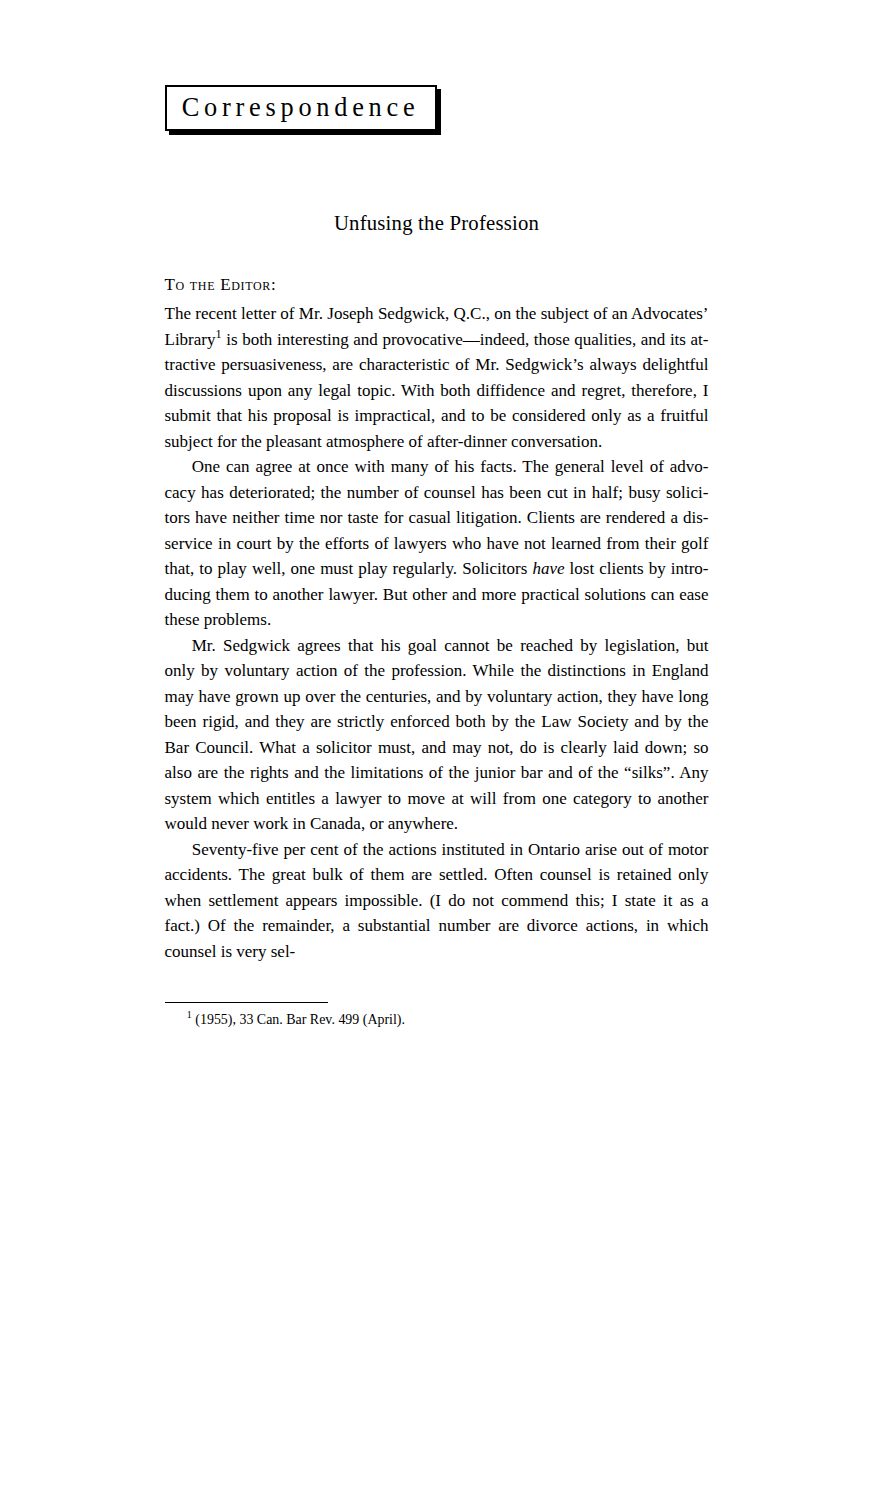Correspondence
Unfusing the Profession
To the Editor:
The recent letter of Mr. Joseph Sedgwick, Q.C., on the subject of an Advocates’ Library1 is both interesting and provocative—indeed, those qualities, and its attractive persuasiveness, are characteristic of Mr. Sedgwick’s always delightful discussions upon any legal topic. With both diffidence and regret, therefore, I submit that his proposal is impractical, and to be considered only as a fruitful subject for the pleasant atmosphere of after-dinner conversation.
One can agree at once with many of his facts. The general level of advocacy has deteriorated; the number of counsel has been cut in half; busy solicitors have neither time nor taste for casual litigation. Clients are rendered a disservice in court by the efforts of lawyers who have not learned from their golf that, to play well, one must play regularly. Solicitors have lost clients by introducing them to another lawyer. But other and more practical solutions can ease these problems.
Mr. Sedgwick agrees that his goal cannot be reached by legislation, but only by voluntary action of the profession. While the distinctions in England may have grown up over the centuries, and by voluntary action, they have long been rigid, and they are strictly enforced both by the Law Society and by the Bar Council. What a solicitor must, and may not, do is clearly laid down; so also are the rights and the limitations of the junior bar and of the “silks”. Any system which entitles a lawyer to move at will from one category to another would never work in Canada, or anywhere.
Seventy-five per cent of the actions instituted in Ontario arise out of motor accidents. The great bulk of them are settled. Often counsel is retained only when settlement appears impossible. (I do not commend this; I state it as a fact.) Of the remainder, a substantial number are divorce actions, in which counsel is very sel-
1 (1955), 33 Can. Bar Rev. 499 (April).